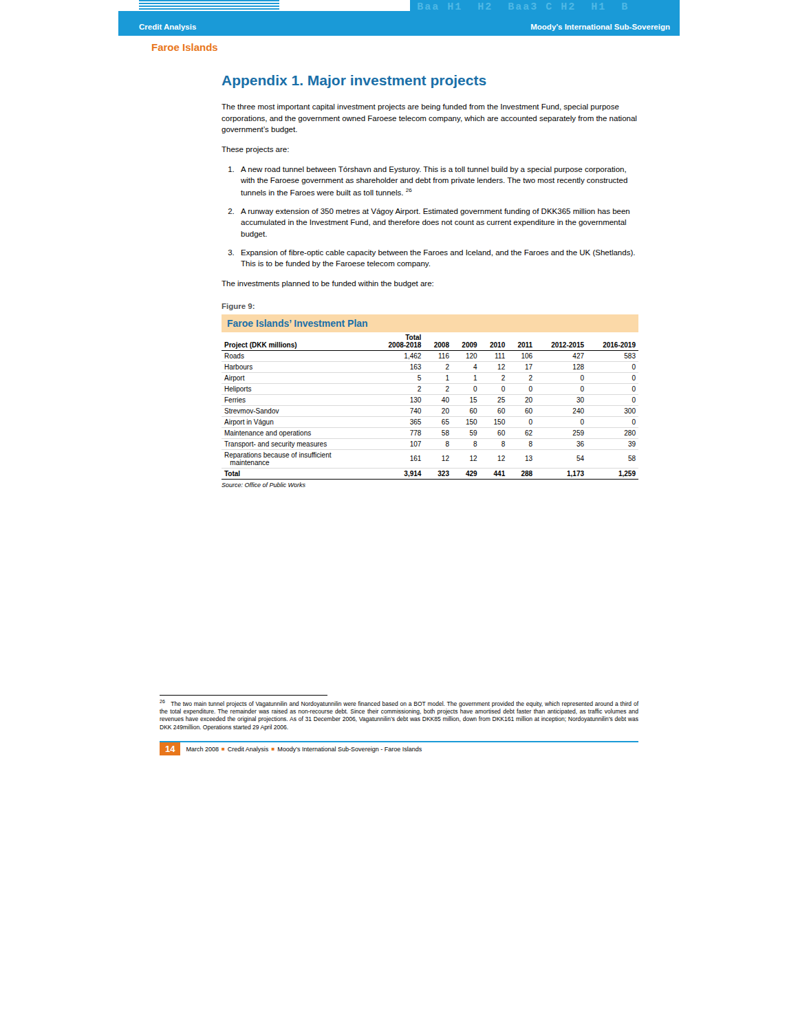Baa H1 H2 Baa3 C H2 H1 B
Credit Analysis Moody’s International Sub-Sovereign
Faroe Islands
Appendix 1. Major investment projects
The three most important capital investment projects are being funded from the Investment Fund, special purpose corporations, and the government owned Faroese telecom company, which are accounted separately from the national government’s budget.
These projects are:
A new road tunnel between Tórshavn and Eysturoy. This is a toll tunnel build by a special purpose corporation, with the Faroese government as shareholder and debt from private lenders. The two most recently constructed tunnels in the Faroes were built as toll tunnels. 26
A runway extension of 350 metres at Vágoy Airport. Estimated government funding of DKK365 million has been accumulated in the Investment Fund, and therefore does not count as current expenditure in the governmental budget.
Expansion of fibre-optic cable capacity between the Faroes and Iceland, and the Faroes and the UK (Shetlands). This is to be funded by the Faroese telecom company.
The investments planned to be funded within the budget are:
Figure 9:
Faroe Islands’ Investment Plan
| Project (DKK millions) | Total 2008-2018 | 2008 | 2009 | 2010 | 2011 | 2012-2015 | 2016-2019 |
| --- | --- | --- | --- | --- | --- | --- | --- |
| Roads | 1,462 | 116 | 120 | 111 | 106 | 427 | 583 |
| Harbours | 163 | 2 | 4 | 12 | 17 | 128 | 0 |
| Airport | 5 | 1 | 1 | 2 | 2 | 0 | 0 |
| Heliports | 2 | 2 | 0 | 0 | 0 | 0 | 0 |
| Ferries | 130 | 40 | 15 | 25 | 20 | 30 | 0 |
| Strevmov-Sandov | 740 | 20 | 60 | 60 | 60 | 240 | 300 |
| Airport in Vágun | 365 | 65 | 150 | 150 | 0 | 0 | 0 |
| Maintenance and operations | 778 | 58 | 59 | 60 | 62 | 259 | 280 |
| Transport- and security measures | 107 | 8 | 8 | 8 | 8 | 36 | 39 |
| Reparations because of insufficient maintenance | 161 | 12 | 12 | 12 | 13 | 54 | 58 |
| Total | 3,914 | 323 | 429 | 441 | 288 | 1,173 | 1,259 |
Source: Office of Public Works
26 The two main tunnel projects of Vagatunnilin and Nordoyatunnilin were financed based on a BOT model. The government provided the equity, which represented around a third of the total expenditure. The remainder was raised as non-recourse debt. Since their commissioning, both projects have amortised debt faster than anticipated, as traffic volumes and revenues have exceeded the original projections. As of 31 December 2006, Vagatunnilin’s debt was DKK85 million, down from DKK161 million at inception; Nordoyatunnilin’s debt was DKK 249million. Operations started 29 April 2006.
14 March 2008 ■ Credit Analysis ■ Moody’s International Sub-Sovereign - Faroe Islands